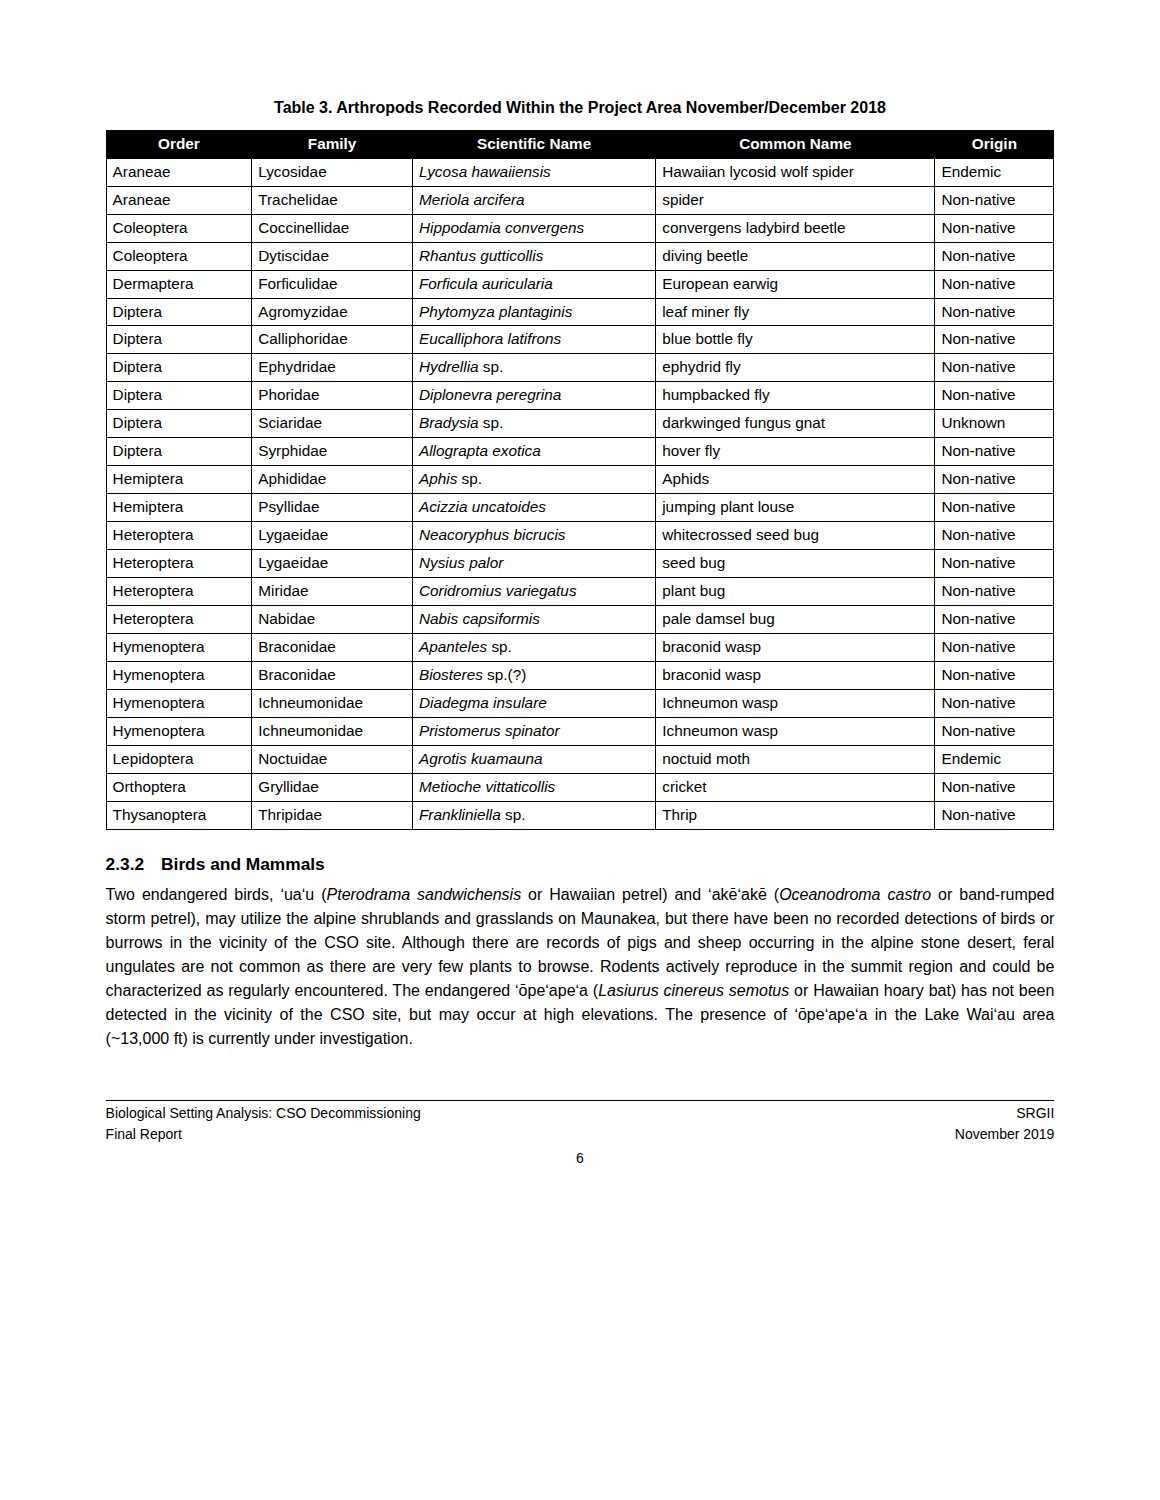Table 3. Arthropods Recorded Within the Project Area November/December 2018
| Order | Family | Scientific Name | Common Name | Origin |
| --- | --- | --- | --- | --- |
| Araneae | Lycosidae | Lycosa hawaiiensis | Hawaiian lycosid wolf spider | Endemic |
| Araneae | Trachelidae | Meriola arcifera | spider | Non-native |
| Coleoptera | Coccinellidae | Hippodamia convergens | convergens ladybird beetle | Non-native |
| Coleoptera | Dytiscidae | Rhantus gutticollis | diving beetle | Non-native |
| Dermaptera | Forficulidae | Forficula auricularia | European earwig | Non-native |
| Diptera | Agromyzidae | Phytomyza plantaginis | leaf miner fly | Non-native |
| Diptera | Calliphoridae | Eucalliphora latifrons | blue bottle fly | Non-native |
| Diptera | Ephydridae | Hydrellia sp. | ephydrid fly | Non-native |
| Diptera | Phoridae | Diplonevra peregrina | humpbacked fly | Non-native |
| Diptera | Sciaridae | Bradysia sp. | darkwinged fungus gnat | Unknown |
| Diptera | Syrphidae | Allograpta exotica | hover fly | Non-native |
| Hemiptera | Aphididae | Aphis sp. | Aphids | Non-native |
| Hemiptera | Psyllidae | Acizzia uncatoides | jumping plant louse | Non-native |
| Heteroptera | Lygaeidae | Neacoryphus bicrucis | whitecrossed seed bug | Non-native |
| Heteroptera | Lygaeidae | Nysius palor | seed bug | Non-native |
| Heteroptera | Miridae | Coridromius variegatus | plant bug | Non-native |
| Heteroptera | Nabidae | Nabis capsiformis | pale damsel bug | Non-native |
| Hymenoptera | Braconidae | Apanteles sp. | braconid wasp | Non-native |
| Hymenoptera | Braconidae | Biosteres sp.(?) | braconid wasp | Non-native |
| Hymenoptera | Ichneumonidae | Diadegma insulare | Ichneumon wasp | Non-native |
| Hymenoptera | Ichneumonidae | Pristomerus spinator | Ichneumon wasp | Non-native |
| Lepidoptera | Noctuidae | Agrotis kuamauna | noctuid moth | Endemic |
| Orthoptera | Gryllidae | Metioche vittaticollis | cricket | Non-native |
| Thysanoptera | Thripidae | Frankliniella sp. | Thrip | Non-native |
2.3.2 Birds and Mammals
Two endangered birds, ʻuaʻu (Pterodrama sandwichensis or Hawaiian petrel) and ʻakēʻakē (Oceanodroma castro or band-rumped storm petrel), may utilize the alpine shrublands and grasslands on Maunakea, but there have been no recorded detections of birds or burrows in the vicinity of the CSO site. Although there are records of pigs and sheep occurring in the alpine stone desert, feral ungulates are not common as there are very few plants to browse. Rodents actively reproduce in the summit region and could be characterized as regularly encountered. The endangered ʻōpeʻapeʻa (Lasiurus cinereus semotus or Hawaiian hoary bat) has not been detected in the vicinity of the CSO site, but may occur at high elevations. The presence of ʻōpeʻapeʻa in the Lake Waiʻau area (~13,000 ft) is currently under investigation.
Biological Setting Analysis: CSO Decommissioning
Final Report
SRGII
November 2019
6